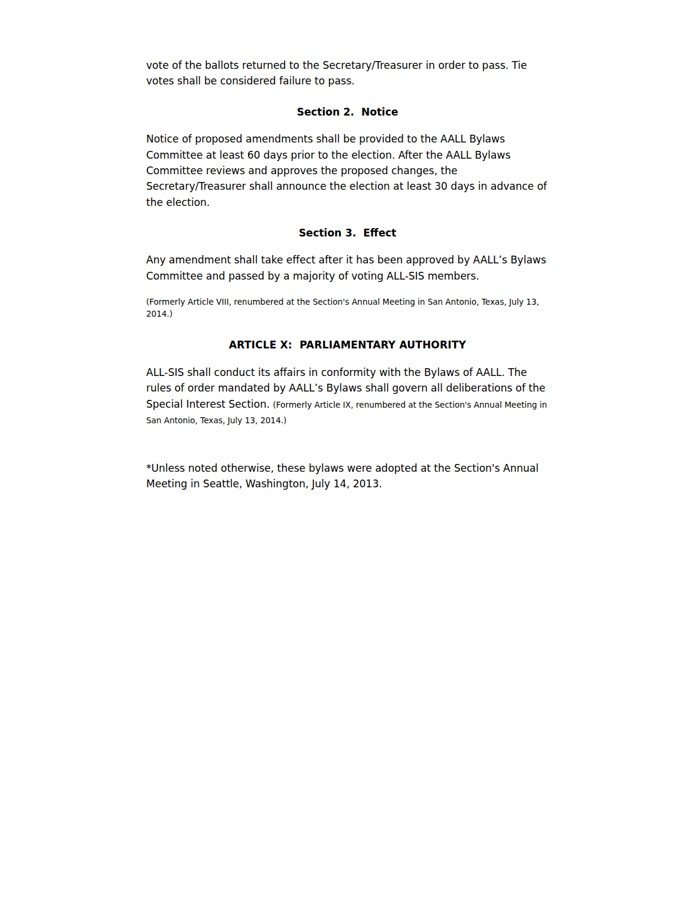vote of the ballots returned to the Secretary/Treasurer in order to pass. Tie votes shall be considered failure to pass.
Section 2. Notice
Notice of proposed amendments shall be provided to the AALL Bylaws Committee at least 60 days prior to the election. After the AALL Bylaws Committee reviews and approves the proposed changes, the Secretary/Treasurer shall announce the election at least 30 days in advance of the election.
Section 3. Effect
Any amendment shall take effect after it has been approved by AALL’s Bylaws Committee and passed by a majority of voting ALL-SIS members.
(Formerly Article VIII, renumbered at the Section's Annual Meeting in San Antonio, Texas, July 13, 2014.)
ARTICLE X: PARLIAMENTARY AUTHORITY
ALL-SIS shall conduct its affairs in conformity with the Bylaws of AALL. The rules of order mandated by AALL’s Bylaws shall govern all deliberations of the Special Interest Section. (Formerly Article IX, renumbered at the Section's Annual Meeting in San Antonio, Texas, July 13, 2014.)
*Unless noted otherwise, these bylaws were adopted at the Section's Annual Meeting in Seattle, Washington, July 14, 2013.